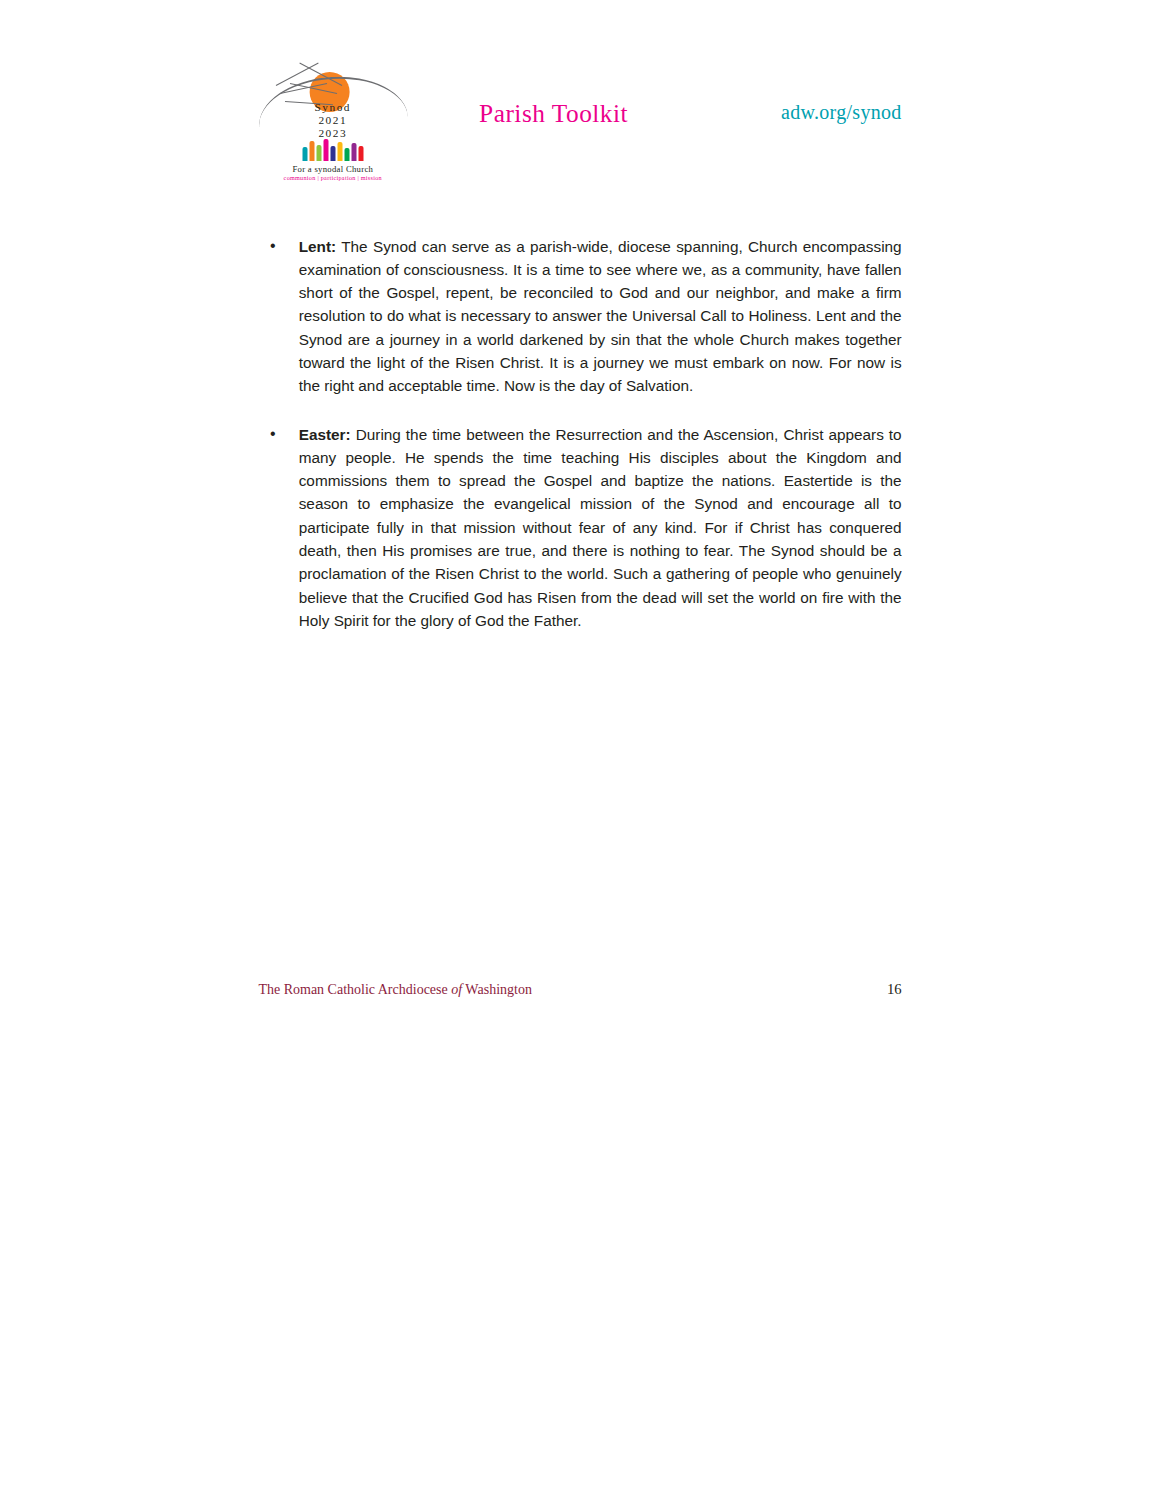Synod
2021
2023
For a synodal Church
communion | participation | mission
Parish Toolkit
adw.org/synod
Lent: The Synod can serve as a parish-wide, diocese spanning, Church encompassing examination of consciousness. It is a time to see where we, as a community, have fallen short of the Gospel, repent, be reconciled to God and our neighbor, and make a firm resolution to do what is necessary to answer the Universal Call to Holiness. Lent and the Synod are a journey in a world darkened by sin that the whole Church makes together toward the light of the Risen Christ. It is a journey we must embark on now. For now is the right and acceptable time. Now is the day of Salvation.
Easter: During the time between the Resurrection and the Ascension, Christ appears to many people. He spends the time teaching His disciples about the Kingdom and commissions them to spread the Gospel and baptize the nations. Eastertide is the season to emphasize the evangelical mission of the Synod and encourage all to participate fully in that mission without fear of any kind. For if Christ has conquered death, then His promises are true, and there is nothing to fear. The Synod should be a proclamation of the Risen Christ to the world. Such a gathering of people who genuinely believe that the Crucified God has Risen from the dead will set the world on fire with the Holy Spirit for the glory of God the Father.
The Roman Catholic Archdiocese of Washington
16